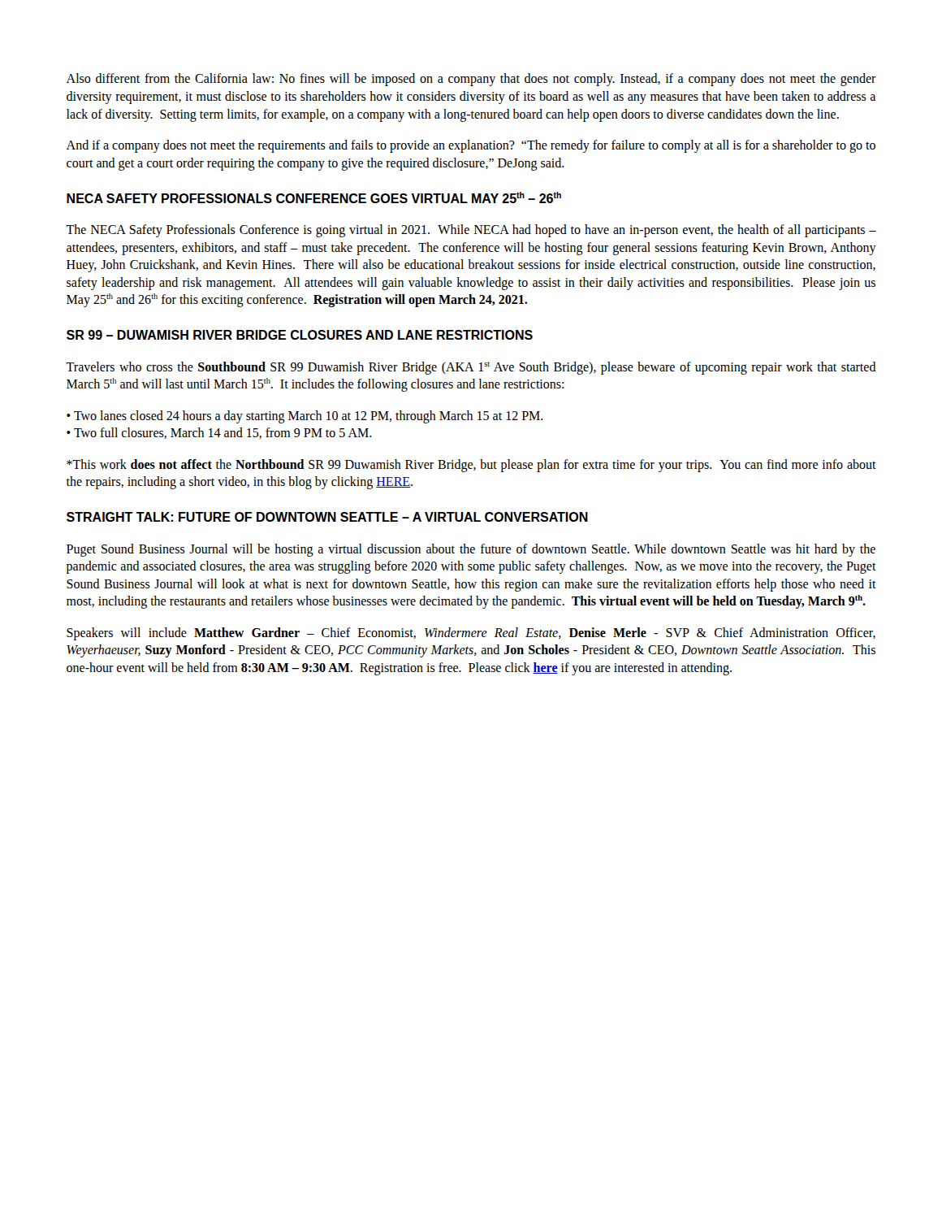Also different from the California law: No fines will be imposed on a company that does not comply. Instead, if a company does not meet the gender diversity requirement, it must disclose to its shareholders how it considers diversity of its board as well as any measures that have been taken to address a lack of diversity. Setting term limits, for example, on a company with a long-tenured board can help open doors to diverse candidates down the line.
And if a company does not meet the requirements and fails to provide an explanation? “The remedy for failure to comply at all is for a shareholder to go to court and get a court order requiring the company to give the required disclosure,” DeJong said.
NECA SAFETY PROFESSIONALS CONFERENCE GOES VIRTUAL MAY 25th – 26th
The NECA Safety Professionals Conference is going virtual in 2021. While NECA had hoped to have an in-person event, the health of all participants – attendees, presenters, exhibitors, and staff – must take precedent. The conference will be hosting four general sessions featuring Kevin Brown, Anthony Huey, John Cruickshank, and Kevin Hines. There will also be educational breakout sessions for inside electrical construction, outside line construction, safety leadership and risk management. All attendees will gain valuable knowledge to assist in their daily activities and responsibilities. Please join us May 25th and 26th for this exciting conference. Registration will open March 24, 2021.
SR 99 – DUWAMISH RIVER BRIDGE CLOSURES AND LANE RESTRICTIONS
Travelers who cross the Southbound SR 99 Duwamish River Bridge (AKA 1st Ave South Bridge), please beware of upcoming repair work that started March 5th and will last until March 15th. It includes the following closures and lane restrictions:
• Two lanes closed 24 hours a day starting March 10 at 12 PM, through March 15 at 12 PM.
• Two full closures, March 14 and 15, from 9 PM to 5 AM.
*This work does not affect the Northbound SR 99 Duwamish River Bridge, but please plan for extra time for your trips. You can find more info about the repairs, including a short video, in this blog by clicking HERE.
STRAIGHT TALK: FUTURE OF DOWNTOWN SEATTLE – A VIRTUAL CONVERSATION
Puget Sound Business Journal will be hosting a virtual discussion about the future of downtown Seattle. While downtown Seattle was hit hard by the pandemic and associated closures, the area was struggling before 2020 with some public safety challenges. Now, as we move into the recovery, the Puget Sound Business Journal will look at what is next for downtown Seattle, how this region can make sure the revitalization efforts help those who need it most, including the restaurants and retailers whose businesses were decimated by the pandemic. This virtual event will be held on Tuesday, March 9th.
Speakers will include Matthew Gardner – Chief Economist, Windermere Real Estate, Denise Merle - SVP & Chief Administration Officer, Weyerhaeuser, Suzy Monford - President & CEO, PCC Community Markets, and Jon Scholes - President & CEO, Downtown Seattle Association. This one-hour event will be held from 8:30 AM – 9:30 AM. Registration is free. Please click here if you are interested in attending.